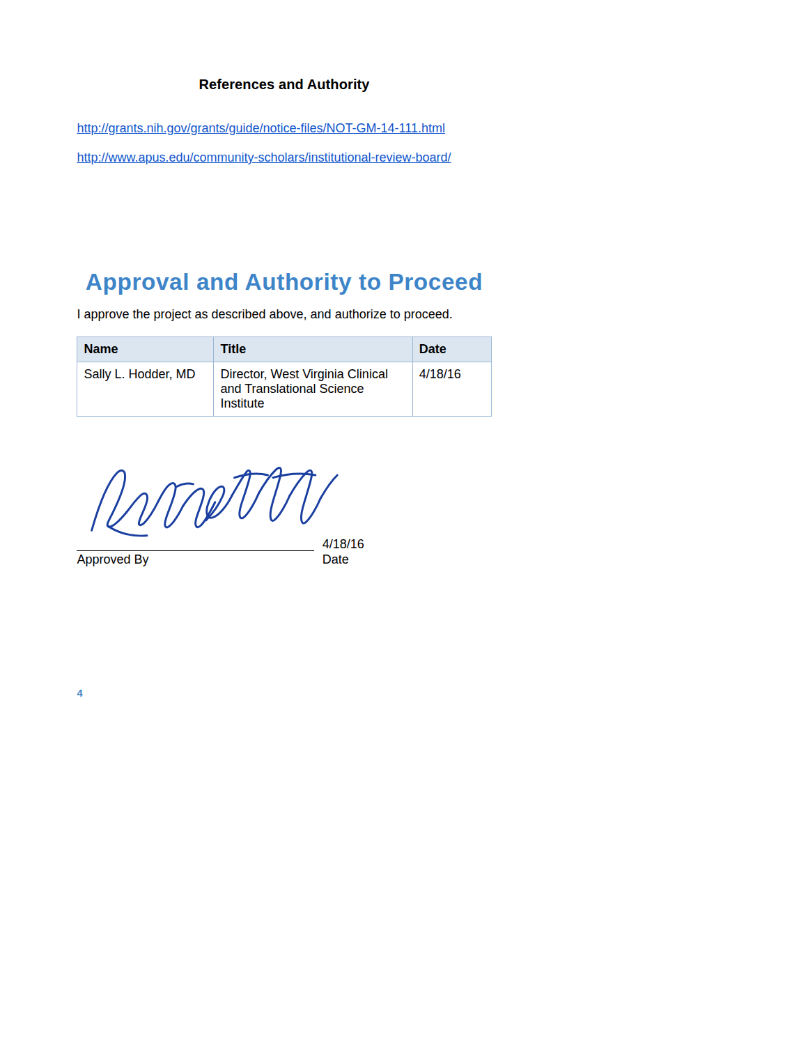References and Authority
http://grants.nih.gov/grants/guide/notice-files/NOT-GM-14-111.html
http://www.apus.edu/community-scholars/institutional-review-board/
Approval and Authority to Proceed
I approve the project as described above, and authorize to proceed.
| Name | Title | Date |
| --- | --- | --- |
| Sally L. Hodder, MD | Director, West Virginia Clinical and Translational Science Institute | 4/18/16 |
4/18/16
Approved By
Date
4